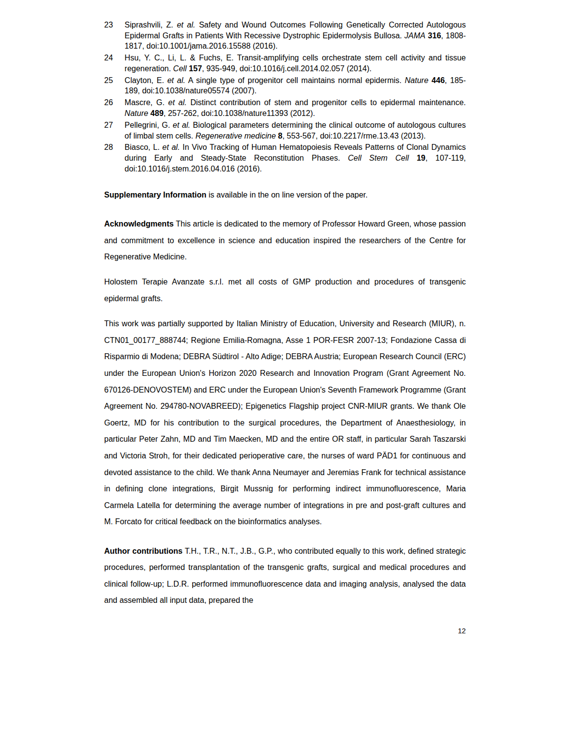23 Siprashvili, Z. et al. Safety and Wound Outcomes Following Genetically Corrected Autologous Epidermal Grafts in Patients With Recessive Dystrophic Epidermolysis Bullosa. JAMA 316, 1808-1817, doi:10.1001/jama.2016.15588 (2016).
24 Hsu, Y. C., Li, L. & Fuchs, E. Transit-amplifying cells orchestrate stem cell activity and tissue regeneration. Cell 157, 935-949, doi:10.1016/j.cell.2014.02.057 (2014).
25 Clayton, E. et al. A single type of progenitor cell maintains normal epidermis. Nature 446, 185-189, doi:10.1038/nature05574 (2007).
26 Mascre, G. et al. Distinct contribution of stem and progenitor cells to epidermal maintenance. Nature 489, 257-262, doi:10.1038/nature11393 (2012).
27 Pellegrini, G. et al. Biological parameters determining the clinical outcome of autologous cultures of limbal stem cells. Regenerative medicine 8, 553-567, doi:10.2217/rme.13.43 (2013).
28 Biasco, L. et al. In Vivo Tracking of Human Hematopoiesis Reveals Patterns of Clonal Dynamics during Early and Steady-State Reconstitution Phases. Cell Stem Cell 19, 107-119, doi:10.1016/j.stem.2016.04.016 (2016).
Supplementary Information is available in the on line version of the paper.
Acknowledgments This article is dedicated to the memory of Professor Howard Green, whose passion and commitment to excellence in science and education inspired the researchers of the Centre for Regenerative Medicine.
Holostem Terapie Avanzate s.r.l. met all costs of GMP production and procedures of transgenic epidermal grafts.
This work was partially supported by Italian Ministry of Education, University and Research (MIUR), n. CTN01_00177_888744; Regione Emilia-Romagna, Asse 1 POR-FESR 2007-13; Fondazione Cassa di Risparmio di Modena; DEBRA Südtirol - Alto Adige; DEBRA Austria; European Research Council (ERC) under the European Union's Horizon 2020 Research and Innovation Program (Grant Agreement No. 670126-DENOVOSTEM) and ERC under the European Union's Seventh Framework Programme (Grant Agreement No. 294780-NOVABREED); Epigenetics Flagship project CNR-MIUR grants. We thank Ole Goertz, MD for his contribution to the surgical procedures, the Department of Anaesthesiology, in particular Peter Zahn, MD and Tim Maecken, MD and the entire OR staff, in particular Sarah Taszarski and Victoria Stroh, for their dedicated perioperative care, the nurses of ward PÄD1 for continuous and devoted assistance to the child. We thank Anna Neumayer and Jeremias Frank for technical assistance in defining clone integrations, Birgit Mussnig for performing indirect immunofluorescence, Maria Carmela Latella for determining the average number of integrations in pre and post-graft cultures and M. Forcato for critical feedback on the bioinformatics analyses.
Author contributions T.H., T.R., N.T., J.B., G.P., who contributed equally to this work, defined strategic procedures, performed transplantation of the transgenic grafts, surgical and medical procedures and clinical follow-up; L.D.R. performed immunofluorescence data and imaging analysis, analysed the data and assembled all input data, prepared the
12